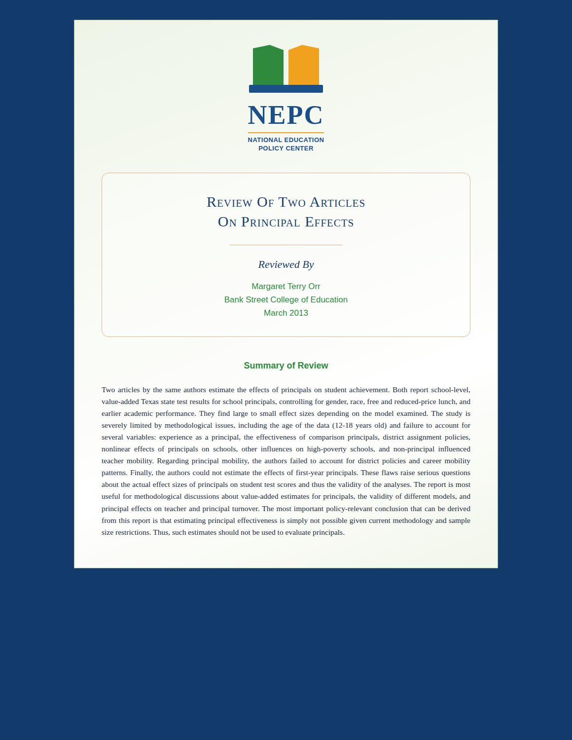NEPC
NATIONAL EDUCATION
POLICY CENTER
Review of Two Articles on Principal Effects
Reviewed By
Margaret Terry Orr
Bank Street College of Education
March 2013
Summary of Review
Two articles by the same authors estimate the effects of principals on student achievement. Both report school-level, value-added Texas state test results for school principals, controlling for gender, race, free and reduced-price lunch, and earlier academic performance. They find large to small effect sizes depending on the model examined. The study is severely limited by methodological issues, including the age of the data (12-18 years old) and failure to account for several variables: experience as a principal, the effectiveness of comparison principals, district assignment policies, nonlinear effects of principals on schools, other influences on high-poverty schools, and non-principal influenced teacher mobility. Regarding principal mobility, the authors failed to account for district policies and career mobility patterns. Finally, the authors could not estimate the effects of first-year principals. These flaws raise serious questions about the actual effect sizes of principals on student test scores and thus the validity of the analyses. The report is most useful for methodological discussions about value-added estimates for principals, the validity of different models, and principal effects on teacher and principal turnover. The most important policy-relevant conclusion that can be derived from this report is that estimating principal effectiveness is simply not possible given current methodology and sample size restrictions. Thus, such estimates should not be used to evaluate principals.